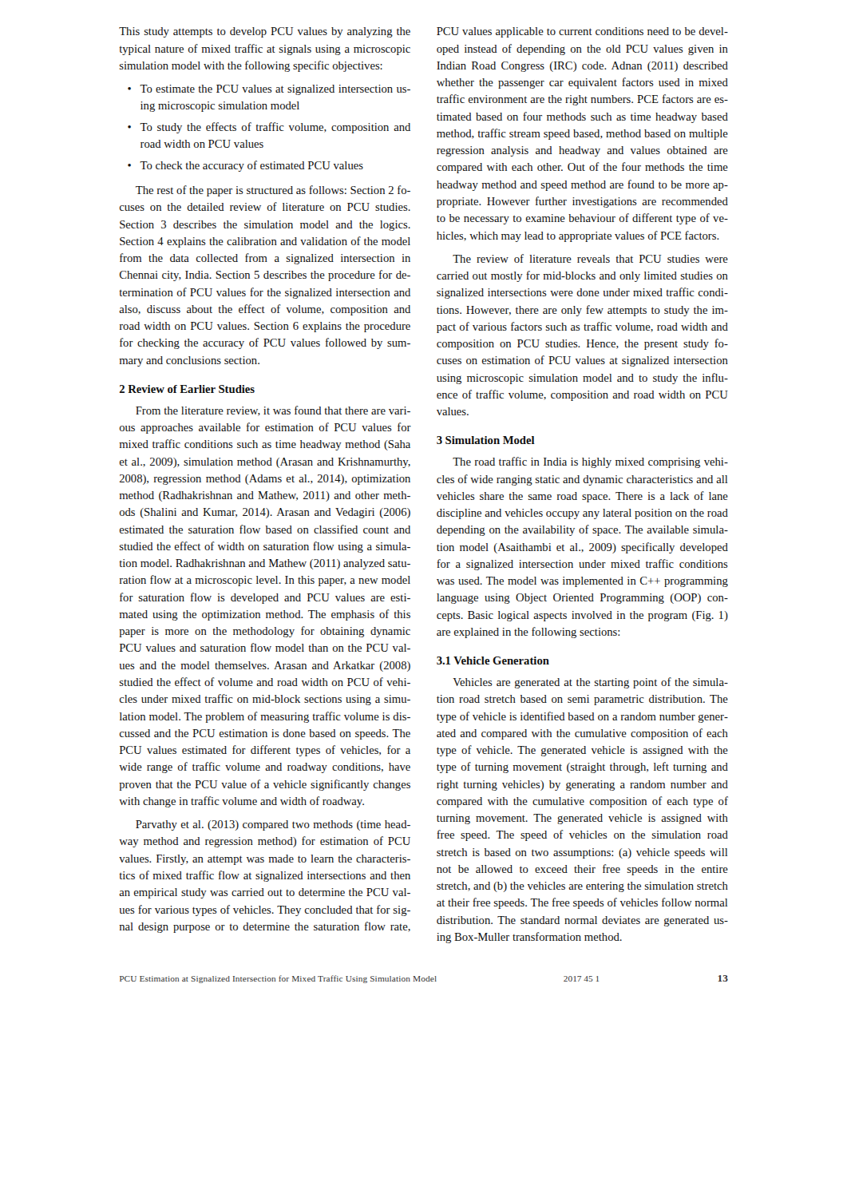This study attempts to develop PCU values by analyzing the typical nature of mixed traffic at signals using a microscopic simulation model with the following specific objectives:
To estimate the PCU values at signalized intersection using microscopic simulation model
To study the effects of traffic volume, composition and road width on PCU values
To check the accuracy of estimated PCU values
The rest of the paper is structured as follows: Section 2 focuses on the detailed review of literature on PCU studies. Section 3 describes the simulation model and the logics. Section 4 explains the calibration and validation of the model from the data collected from a signalized intersection in Chennai city, India. Section 5 describes the procedure for determination of PCU values for the signalized intersection and also, discuss about the effect of volume, composition and road width on PCU values. Section 6 explains the procedure for checking the accuracy of PCU values followed by summary and conclusions section.
2 Review of Earlier Studies
From the literature review, it was found that there are various approaches available for estimation of PCU values for mixed traffic conditions such as time headway method (Saha et al., 2009), simulation method (Arasan and Krishnamurthy, 2008), regression method (Adams et al., 2014), optimization method (Radhakrishnan and Mathew, 2011) and other methods (Shalini and Kumar, 2014). Arasan and Vedagiri (2006) estimated the saturation flow based on classified count and studied the effect of width on saturation flow using a simulation model. Radhakrishnan and Mathew (2011) analyzed saturation flow at a microscopic level. In this paper, a new model for saturation flow is developed and PCU values are estimated using the optimization method. The emphasis of this paper is more on the methodology for obtaining dynamic PCU values and saturation flow model than on the PCU values and the model themselves. Arasan and Arkatkar (2008) studied the effect of volume and road width on PCU of vehicles under mixed traffic on mid-block sections using a simulation model. The problem of measuring traffic volume is discussed and the PCU estimation is done based on speeds. The PCU values estimated for different types of vehicles, for a wide range of traffic volume and roadway conditions, have proven that the PCU value of a vehicle significantly changes with change in traffic volume and width of roadway.
Parvathy et al. (2013) compared two methods (time headway method and regression method) for estimation of PCU values. Firstly, an attempt was made to learn the characteristics of mixed traffic flow at signalized intersections and then an empirical study was carried out to determine the PCU values for various types of vehicles. They concluded that for signal design purpose or to determine the saturation flow rate, PCU values applicable to current conditions need to be developed instead of depending on the old PCU values given in Indian Road Congress (IRC) code. Adnan (2011) described whether the passenger car equivalent factors used in mixed traffic environment are the right numbers. PCE factors are estimated based on four methods such as time headway based method, traffic stream speed based, method based on multiple regression analysis and headway and values obtained are compared with each other. Out of the four methods the time headway method and speed method are found to be more appropriate. However further investigations are recommended to be necessary to examine behaviour of different type of vehicles, which may lead to appropriate values of PCE factors.
The review of literature reveals that PCU studies were carried out mostly for mid-blocks and only limited studies on signalized intersections were done under mixed traffic conditions. However, there are only few attempts to study the impact of various factors such as traffic volume, road width and composition on PCU studies. Hence, the present study focuses on estimation of PCU values at signalized intersection using microscopic simulation model and to study the influence of traffic volume, composition and road width on PCU values.
3 Simulation Model
The road traffic in India is highly mixed comprising vehicles of wide ranging static and dynamic characteristics and all vehicles share the same road space. There is a lack of lane discipline and vehicles occupy any lateral position on the road depending on the availability of space. The available simulation model (Asaithambi et al., 2009) specifically developed for a signalized intersection under mixed traffic conditions was used. The model was implemented in C++ programming language using Object Oriented Programming (OOP) concepts. Basic logical aspects involved in the program (Fig. 1) are explained in the following sections:
3.1 Vehicle Generation
Vehicles are generated at the starting point of the simulation road stretch based on semi parametric distribution. The type of vehicle is identified based on a random number generated and compared with the cumulative composition of each type of vehicle. The generated vehicle is assigned with the type of turning movement (straight through, left turning and right turning vehicles) by generating a random number and compared with the cumulative composition of each type of turning movement. The generated vehicle is assigned with free speed. The speed of vehicles on the simulation road stretch is based on two assumptions: (a) vehicle speeds will not be allowed to exceed their free speeds in the entire stretch, and (b) the vehicles are entering the simulation stretch at their free speeds. The free speeds of vehicles follow normal distribution. The standard normal deviates are generated using Box-Muller transformation method.
PCU Estimation at Signalized Intersection for Mixed Traffic Using Simulation Model 2017 45 1 13